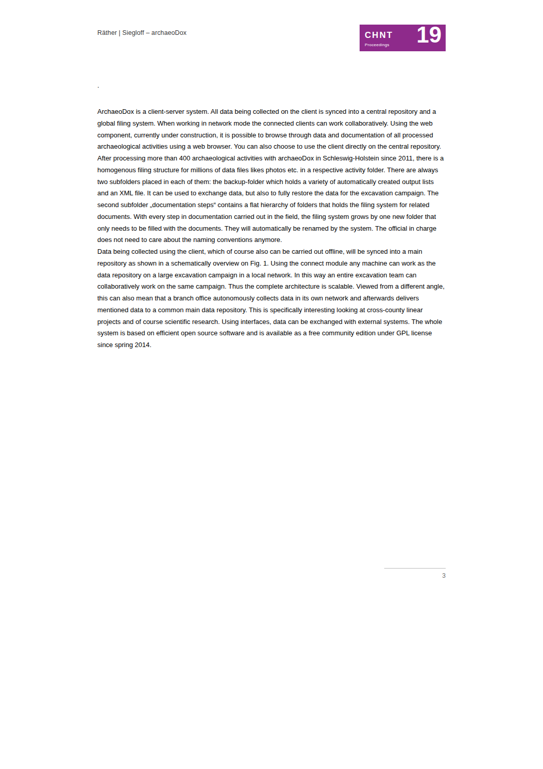Räther | Siegloff – archaeoDox
CHNT 19 Proceedings
.
ArchaeoDox is a client-server system. All data being collected on the client is synced into a central repository and a global filing system. When working in network mode the connected clients can work collaboratively. Using the web component, currently under construction, it is possible to browse through data and documentation of all processed archaeological activities using a web browser. You can also choose to use the client directly on the central repository.
After processing more than 400 archaeological activities with archaeoDox in Schleswig-Holstein since 2011, there is a homogenous filing structure for millions of data files likes photos etc. in a respective activity folder. There are always two subfolders placed in each of them: the backup-folder which holds a variety of automatically created output lists and an XML file. It can be used to exchange data, but also to fully restore the data for the excavation campaign. The second subfolder „documentation steps“ contains a flat hierarchy of folders that holds the filing system for related documents. With every step in documentation carried out in the field, the filing system grows by one new folder that only needs to be filled with the documents. They will automatically be renamed by the system. The official in charge does not need to care about the naming conventions anymore.
Data being collected using the client, which of course also can be carried out offline, will be synced into a main repository as shown in a schematically overview on Fig. 1. Using the connect module any machine can work as the data repository on a large excavation campaign in a local network. In this way an entire excavation team can collaboratively work on the same campaign. Thus the complete architecture is scalable. Viewed from a different angle, this can also mean that a branch office autonomously collects data in its own network and afterwards delivers mentioned data to a common main data repository. This is specifically interesting looking at cross-county linear projects and of course scientific research. Using interfaces, data can be exchanged with external systems. The whole system is based on efficient open source software and is available as a free community edition under GPL license since spring 2014.
3